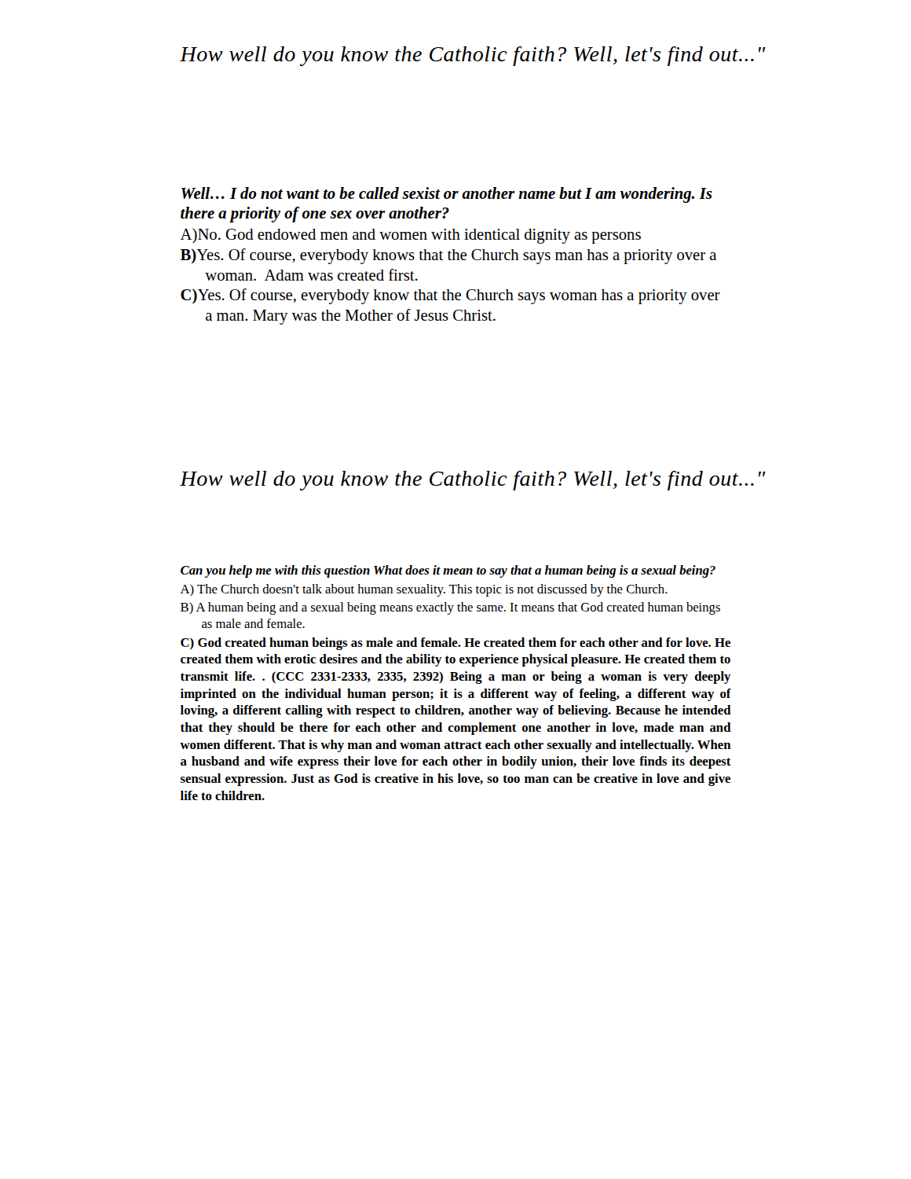How well do you know the Catholic faith? Well, let's find out..."
Well… I do not want to be called sexist or another name but I am wondering. Is there a priority of one sex over another?
A) No. God endowed men and women with identical dignity as persons
B) Yes. Of course, everybody knows that the Church says man has a priority over a woman. Adam was created first.
C) Yes. Of course, everybody know that the Church says woman has a priority over a man. Mary was the Mother of Jesus Christ.
How well do you know the Catholic faith? Well, let's find out..."
Can you help me with this question What does it mean to say that a human being is a sexual being?
A) The Church doesn't talk about human sexuality. This topic is not discussed by the Church.
B) A human being and a sexual being means exactly the same. It means that God created human beings as male and female.
C) God created human beings as male and female. He created them for each other and for love. He created them with erotic desires and the ability to experience physical pleasure. He created them to transmit life. . (CCC 2331-2333, 2335, 2392) Being a man or being a woman is very deeply imprinted on the individual human person; it is a different way of feeling, a different way of loving, a different calling with respect to children, another way of believing. Because he intended that they should be there for each other and complement one another in love, made man and women different. That is why man and woman attract each other sexually and intellectually. When a husband and wife express their love for each other in bodily union, their love finds its deepest sensual expression. Just as God is creative in his love, so too man can be creative in love and give life to children.